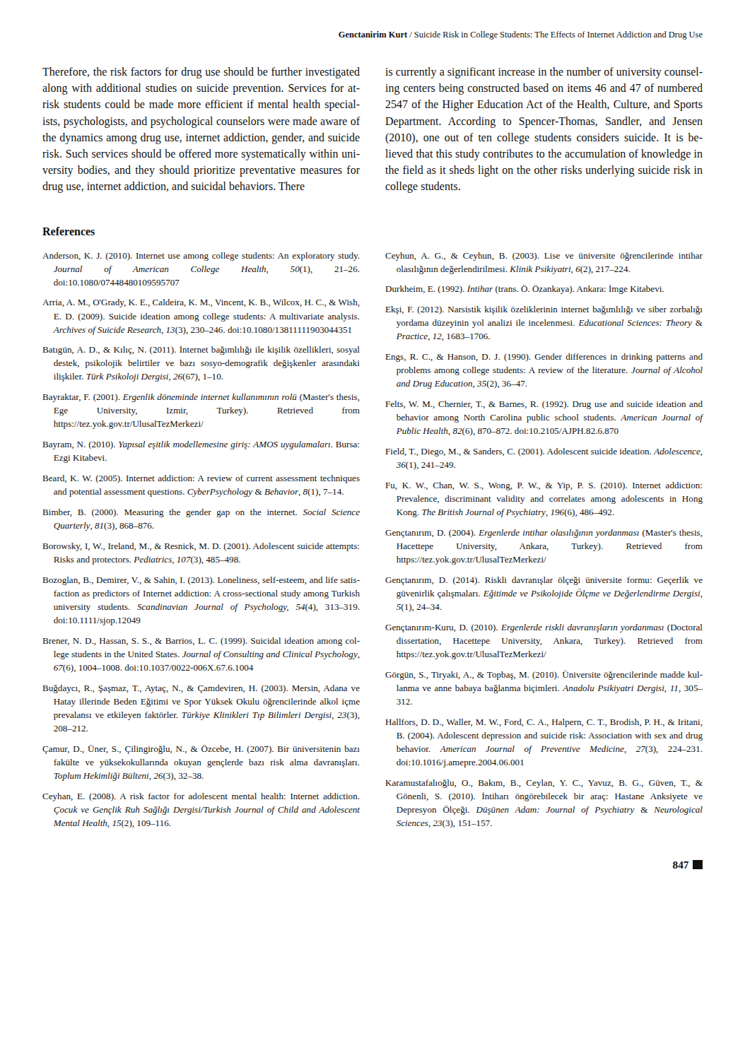Genctanirim Kurt / Suicide Risk in College Students: The Effects of Internet Addiction and Drug Use
Therefore, the risk factors for drug use should be further investigated along with additional studies on suicide prevention. Services for at-risk students could be made more efficient if mental health specialists, psychologists, and psychological counselors were made aware of the dynamics among drug use, internet addiction, gender, and suicide risk. Such services should be offered more systematically within university bodies, and they should prioritize preventative measures for drug use, internet addiction, and suicidal behaviors. There
is currently a significant increase in the number of university counseling centers being constructed based on items 46 and 47 of numbered 2547 of the Higher Education Act of the Health, Culture, and Sports Department. According to Spencer-Thomas, Sandler, and Jensen (2010), one out of ten college students considers suicide. It is believed that this study contributes to the accumulation of knowledge in the field as it sheds light on the other risks underlying suicide risk in college students.
References
Anderson, K. J. (2010). Internet use among college students: An exploratory study. Journal of American College Health, 50(1), 21–26. doi:10.1080/07448480109595707
Arria, A. M., O'Grady, K. E., Caldeira, K. M., Vincent, K. B., Wilcox, H. C., & Wish, E. D. (2009). Suicide ideation among college students: A multivariate analysis. Archives of Suicide Research, 13(3), 230–246. doi:10.1080/13811111903044351
Batıgün, A. D., & Kılıç, N. (2011). İnternet bağımlılığı ile kişilik özellikleri, sosyal destek, psikolojik belirtiler ve bazı sosyo-demografik değişkenler arasındaki ilişkiler. Türk Psikoloji Dergisi, 26(67), 1–10.
Bayraktar, F. (2001). Ergenlik döneminde internet kullanımının rolü (Master's thesis, Ege University, Izmir, Turkey). Retrieved from https://tez.yok.gov.tr/UlusalTezMerkezi/
Bayram, N. (2010). Yapısal eşitlik modellemesine giriş: AMOS uygulamaları. Bursa: Ezgi Kitabevi.
Beard, K. W. (2005). Internet addiction: A review of current assessment techniques and potential assessment questions. CyberPsychology & Behavior, 8(1), 7–14.
Bimber, B. (2000). Measuring the gender gap on the internet. Social Science Quarterly, 81(3), 868–876.
Borowsky, I, W., Ireland, M., & Resnick, M. D. (2001). Adolescent suicide attempts: Risks and protectors. Pediatrics, 107(3), 485–498.
Bozoglan, B., Demirer, V., & Sahin, I. (2013). Loneliness, self-esteem, and life satisfaction as predictors of Internet addiction: A cross-sectional study among Turkish university students. Scandinavian Journal of Psychology, 54(4), 313–319. doi:10.1111/sjop.12049
Brener, N. D., Hassan, S. S., & Barrios, L. C. (1999). Suicidal ideation among college students in the United States. Journal of Consulting and Clinical Psychology, 67(6), 1004–1008. doi:10.1037/0022-006X.67.6.1004
Buğdaycı, R., Şaşmaz, T., Aytaç, N., & Çamdeviren, H. (2003). Mersin, Adana ve Hatay illerinde Beden Eğitimi ve Spor Yüksek Okulu öğrencilerinde alkol içme prevalansı ve etkileyen faktörler. Türkiye Klinikleri Tıp Bilimleri Dergisi, 23(3), 208–212.
Çamur, D., Üner, S., Çilingiroğlu, N., & Özcebe, H. (2007). Bir üniversitenin bazı fakülte ve yüksekokullarında okuyan gençlerde bazı risk alma davranışları. Toplum Hekimliği Bülteni, 26(3), 32–38.
Ceyhan, E. (2008). A risk factor for adolescent mental health: Internet addiction. Çocuk ve Gençlik Ruh Sağlığı Dergisi/Turkish Journal of Child and Adolescent Mental Health, 15(2), 109–116.
Ceyhun, A. G., & Ceyhun, B. (2003). Lise ve üniversite öğrencilerinde intihar olasılığının değerlendirilmesi. Klinik Psikiyatri, 6(2), 217–224.
Durkheim, E. (1992). İntihar (trans. Ö. Özankaya). Ankara: İmge Kitabevi.
Ekşi, F. (2012). Narsistik kişilik özeliklerinin internet bağımlılığı ve siber zorbalığı yordama düzeyinin yol analizi ile incelenmesi. Educational Sciences: Theory & Practice, 12, 1683–1706.
Engs, R. C., & Hanson, D. J. (1990). Gender differences in drinking patterns and problems among college students: A review of the literature. Journal of Alcohol and Drug Education, 35(2), 36–47.
Felts, W. M., Chernier, T., & Barnes, R. (1992). Drug use and suicide ideation and behavior among North Carolina public school students. American Journal of Public Health, 82(6), 870–872. doi:10.2105/AJPH.82.6.870
Field, T., Diego, M., & Sanders, C. (2001). Adolescent suicide ideation. Adolescence, 36(1), 241–249.
Fu, K. W., Chan, W. S., Wong, P. W., & Yip, P. S. (2010). Internet addiction: Prevalence, discriminant validity and correlates among adolescents in Hong Kong. The British Journal of Psychiatry, 196(6), 486–492.
Gençtanırım, D. (2004). Ergenlerde intihar olasılığının yordanması (Master's thesis, Hacettepe University, Ankara, Turkey). Retrieved from https://tez.yok.gov.tr/UlusalTezMerkezi/
Gençtanırım, D. (2014). Riskli davranışlar ölçeği üniversite formu: Geçerlik ve güvenirlik çalışmaları. Eğitimde ve Psikolojide Ölçme ve Değerlendirme Dergisi, 5(1), 24–34.
Gençtanırım-Kuru, D. (2010). Ergenlerde riskli davranışların yordanması (Doctoral dissertation, Hacettepe University, Ankara, Turkey). Retrieved from https://tez.yok.gov.tr/UlusalTezMerkezi/
Görgün, S., Tiryaki, A., & Topbaş, M. (2010). Üniversite öğrencilerinde madde kullanma ve anne babaya bağlanma biçimleri. Anadolu Psikiyatri Dergisi, 11, 305–312.
Hallfors, D. D., Waller, M. W., Ford, C. A., Halpern, C. T., Brodish, P. H., & Iritani, B. (2004). Adolescent depression and suicide risk: Association with sex and drug behavior. American Journal of Preventive Medicine, 27(3), 224–231. doi:10.1016/j.amepre.2004.06.001
Karamustafalıoğlu, O., Bakım, B., Ceylan, Y. C., Yavuz, B. G., Güven, T., & Gönenli, S. (2010). İntiharı öngörebilecek bir araç: Hastane Anksiyete ve Depresyon Ölçeği. Düşünen Adam: Journal of Psychiatry & Neurological Sciences, 23(3), 151–157.
847